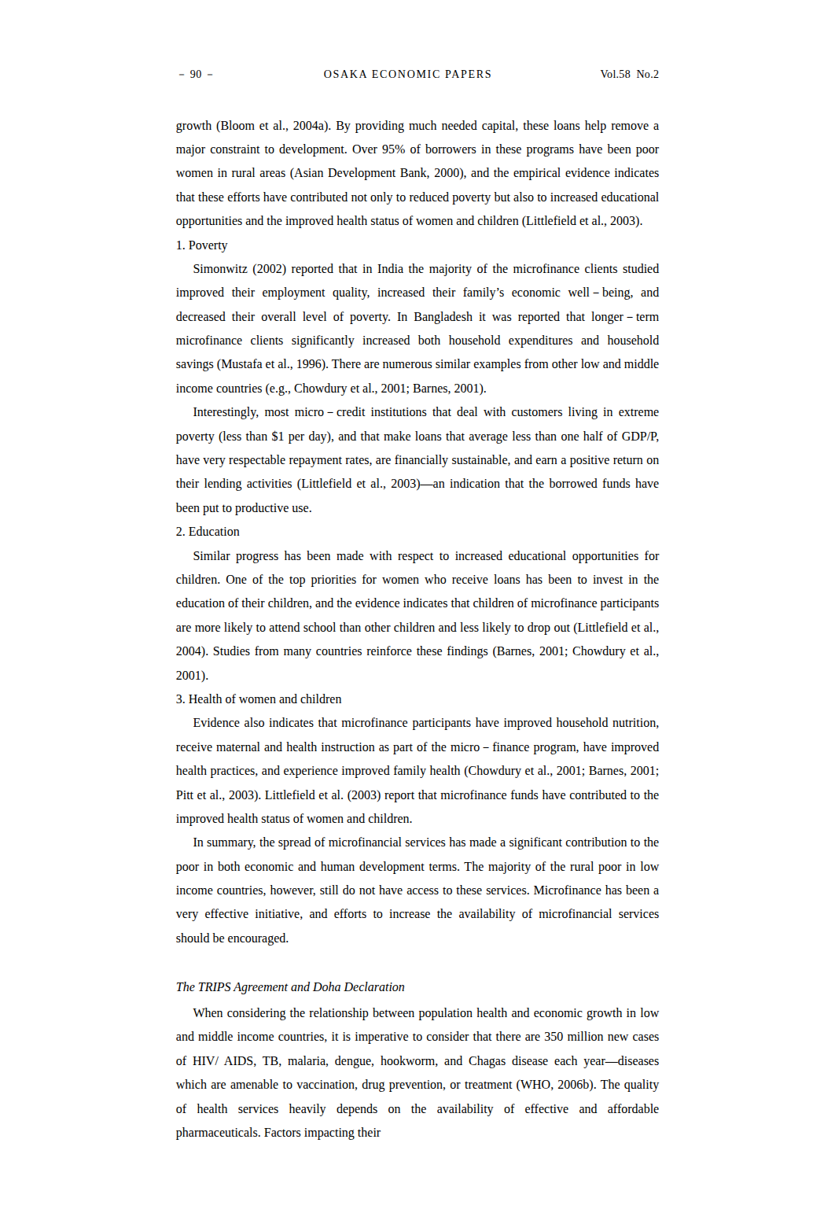－ 90 － OSAKA ECONOMIC PAPERS Vol.58 No.2
growth (Bloom et al., 2004a). By providing much needed capital, these loans help remove a major constraint to development. Over 95% of borrowers in these programs have been poor women in rural areas (Asian Development Bank, 2000), and the empirical evidence indicates that these efforts have contributed not only to reduced poverty but also to increased educational opportunities and the improved health status of women and children (Littlefield et al., 2003).
1. Poverty
Simonwitz (2002) reported that in India the majority of the microfinance clients studied improved their employment quality, increased their family’s economic well－being, and decreased their overall level of poverty. In Bangladesh it was reported that longer－term microfinance clients significantly increased both household expenditures and household savings (Mustafa et al., 1996). There are numerous similar examples from other low and middle income countries (e.g., Chowdury et al., 2001; Barnes, 2001).
Interestingly, most micro－credit institutions that deal with customers living in extreme poverty (less than $1 per day), and that make loans that average less than one half of GDP/P, have very respectable repayment rates, are financially sustainable, and earn a positive return on their lending activities (Littlefield et al., 2003)—an indication that the borrowed funds have been put to productive use.
2. Education
Similar progress has been made with respect to increased educational opportunities for children. One of the top priorities for women who receive loans has been to invest in the education of their children, and the evidence indicates that children of microfinance participants are more likely to attend school than other children and less likely to drop out (Littlefield et al., 2004). Studies from many countries reinforce these findings (Barnes, 2001; Chowdury et al., 2001).
3. Health of women and children
Evidence also indicates that microfinance participants have improved household nutrition, receive maternal and health instruction as part of the micro－finance program, have improved health practices, and experience improved family health (Chowdury et al., 2001; Barnes, 2001; Pitt et al., 2003). Littlefield et al. (2003) report that microfinance funds have contributed to the improved health status of women and children.
In summary, the spread of microfinancial services has made a significant contribution to the poor in both economic and human development terms. The majority of the rural poor in low income countries, however, still do not have access to these services. Microfinance has been a very effective initiative, and efforts to increase the availability of microfinancial services should be encouraged.
The TRIPS Agreement and Doha Declaration
When considering the relationship between population health and economic growth in low and middle income countries, it is imperative to consider that there are 350 million new cases of HIV/ AIDS, TB, malaria, dengue, hookworm, and Chagas disease each year—diseases which are amenable to vaccination, drug prevention, or treatment (WHO, 2006b). The quality of health services heavily depends on the availability of effective and affordable pharmaceuticals. Factors impacting their